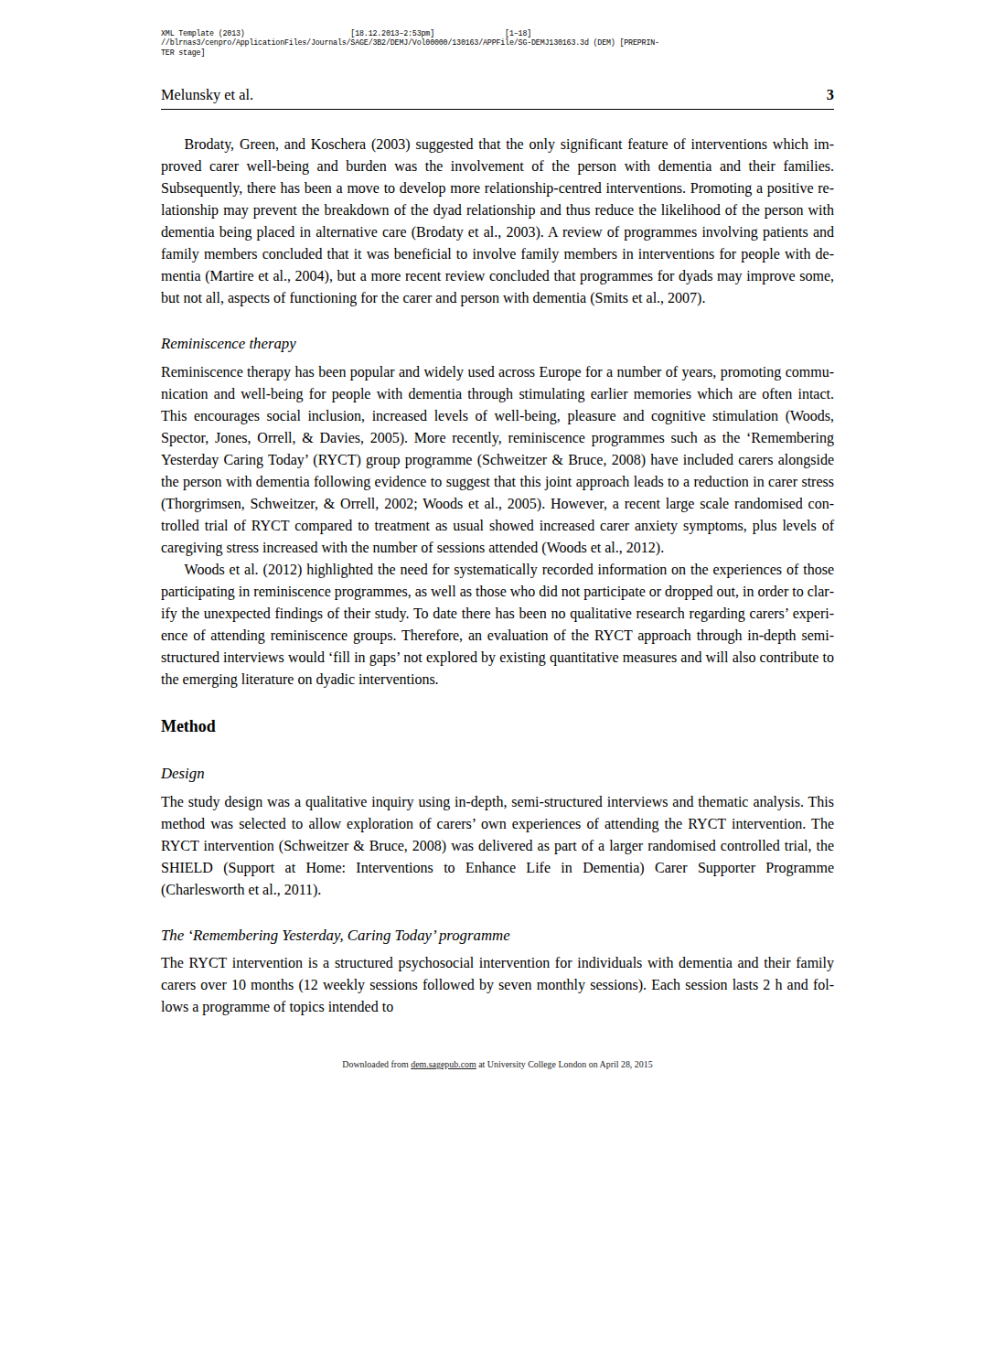XML Template (2013) [18.12.2013–2:53pm] [1–18] //blrnas3/cenpro/ApplicationFiles/Journals/SAGE/3B2/DEMJ/Vol00000/130163/APPFile/SG-DEMJ130163.3d (DEM) [PREPRIN- TER stage]
Melunsky et al. 3
Brodaty, Green, and Koschera (2003) suggested that the only significant feature of interventions which improved carer well-being and burden was the involvement of the person with dementia and their families. Subsequently, there has been a move to develop more relationship-centred interventions. Promoting a positive relationship may prevent the breakdown of the dyad relationship and thus reduce the likelihood of the person with dementia being placed in alternative care (Brodaty et al., 2003). A review of programmes involving patients and family members concluded that it was beneficial to involve family members in interventions for people with dementia (Martire et al., 2004), but a more recent review concluded that programmes for dyads may improve some, but not all, aspects of functioning for the carer and person with dementia (Smits et al., 2007).
Reminiscence therapy
Reminiscence therapy has been popular and widely used across Europe for a number of years, promoting communication and well-being for people with dementia through stimulating earlier memories which are often intact. This encourages social inclusion, increased levels of well-being, pleasure and cognitive stimulation (Woods, Spector, Jones, Orrell, & Davies, 2005). More recently, reminiscence programmes such as the ‘Remembering Yesterday Caring Today’ (RYCT) group programme (Schweitzer & Bruce, 2008) have included carers alongside the person with dementia following evidence to suggest that this joint approach leads to a reduction in carer stress (Thorgrimsen, Schweitzer, & Orrell, 2002; Woods et al., 2005). However, a recent large scale randomised controlled trial of RYCT compared to treatment as usual showed increased carer anxiety symptoms, plus levels of caregiving stress increased with the number of sessions attended (Woods et al., 2012).
Woods et al. (2012) highlighted the need for systematically recorded information on the experiences of those participating in reminiscence programmes, as well as those who did not participate or dropped out, in order to clarify the unexpected findings of their study. To date there has been no qualitative research regarding carers’ experience of attending reminiscence groups. Therefore, an evaluation of the RYCT approach through in-depth semi-structured interviews would ‘fill in gaps’ not explored by existing quantitative measures and will also contribute to the emerging literature on dyadic interventions.
Method
Design
The study design was a qualitative inquiry using in-depth, semi-structured interviews and thematic analysis. This method was selected to allow exploration of carers’ own experiences of attending the RYCT intervention. The RYCT intervention (Schweitzer & Bruce, 2008) was delivered as part of a larger randomised controlled trial, the SHIELD (Support at Home: Interventions to Enhance Life in Dementia) Carer Supporter Programme (Charlesworth et al., 2011).
The ‘Remembering Yesterday, Caring Today’ programme
The RYCT intervention is a structured psychosocial intervention for individuals with dementia and their family carers over 10 months (12 weekly sessions followed by seven monthly sessions). Each session lasts 2 h and follows a programme of topics intended to
Downloaded from dem.sagepub.com at University College London on April 28, 2015